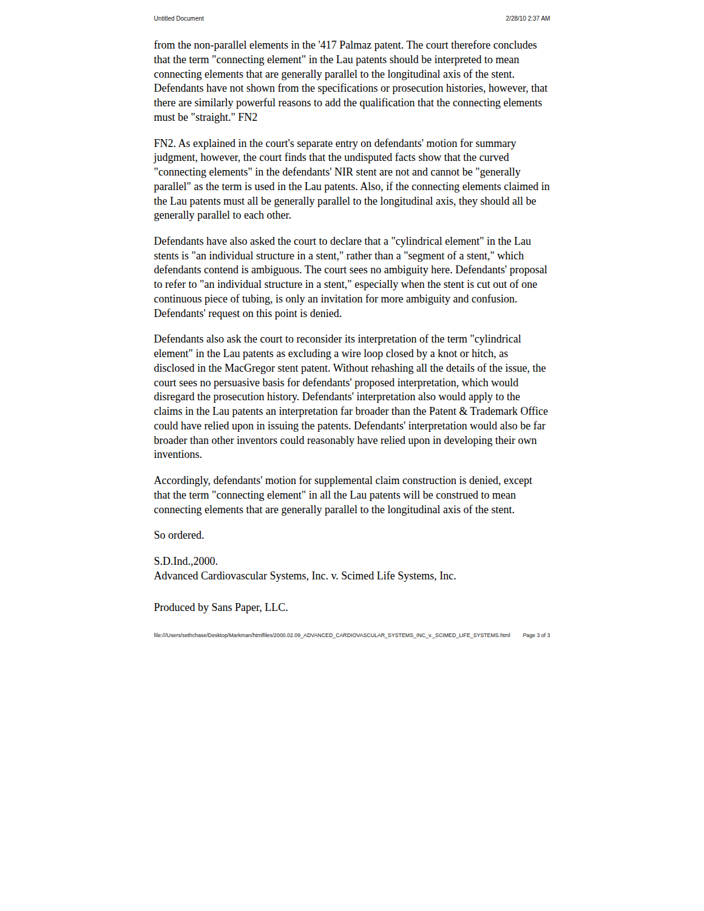Untitled Document 2/28/10 2:37 AM
from the non-parallel elements in the '417 Palmaz patent. The court therefore concludes that the term "connecting element" in the Lau patents should be interpreted to mean connecting elements that are generally parallel to the longitudinal axis of the stent. Defendants have not shown from the specifications or prosecution histories, however, that there are similarly powerful reasons to add the qualification that the connecting elements must be "straight." FN2
FN2. As explained in the court's separate entry on defendants' motion for summary judgment, however, the court finds that the undisputed facts show that the curved "connecting elements" in the defendants' NIR stent are not and cannot be "generally parallel" as the term is used in the Lau patents. Also, if the connecting elements claimed in the Lau patents must all be generally parallel to the longitudinal axis, they should all be generally parallel to each other.
Defendants have also asked the court to declare that a "cylindrical element" in the Lau stents is "an individual structure in a stent," rather than a "segment of a stent," which defendants contend is ambiguous. The court sees no ambiguity here. Defendants' proposal to refer to "an individual structure in a stent," especially when the stent is cut out of one continuous piece of tubing, is only an invitation for more ambiguity and confusion. Defendants' request on this point is denied.
Defendants also ask the court to reconsider its interpretation of the term "cylindrical element" in the Lau patents as excluding a wire loop closed by a knot or hitch, as disclosed in the MacGregor stent patent. Without rehashing all the details of the issue, the court sees no persuasive basis for defendants' proposed interpretation, which would disregard the prosecution history. Defendants' interpretation also would apply to the claims in the Lau patents an interpretation far broader than the Patent & Trademark Office could have relied upon in issuing the patents. Defendants' interpretation would also be far broader than other inventors could reasonably have relied upon in developing their own inventions.
Accordingly, defendants' motion for supplemental claim construction is denied, except that the term "connecting element" in all the Lau patents will be construed to mean connecting elements that are generally parallel to the longitudinal axis of the stent.
So ordered.
S.D.Ind.,2000.
Advanced Cardiovascular Systems, Inc. v. Scimed Life Systems, Inc.
Produced by Sans Paper, LLC.
file:///Users/sethchase/Desktop/Markman/htmlfiles/2000.02.09_ADVANCED_CARDIOVASCULAR_SYSTEMS_INC_v._SCIMED_LIFE_SYSTEMS.html Page 3 of 3